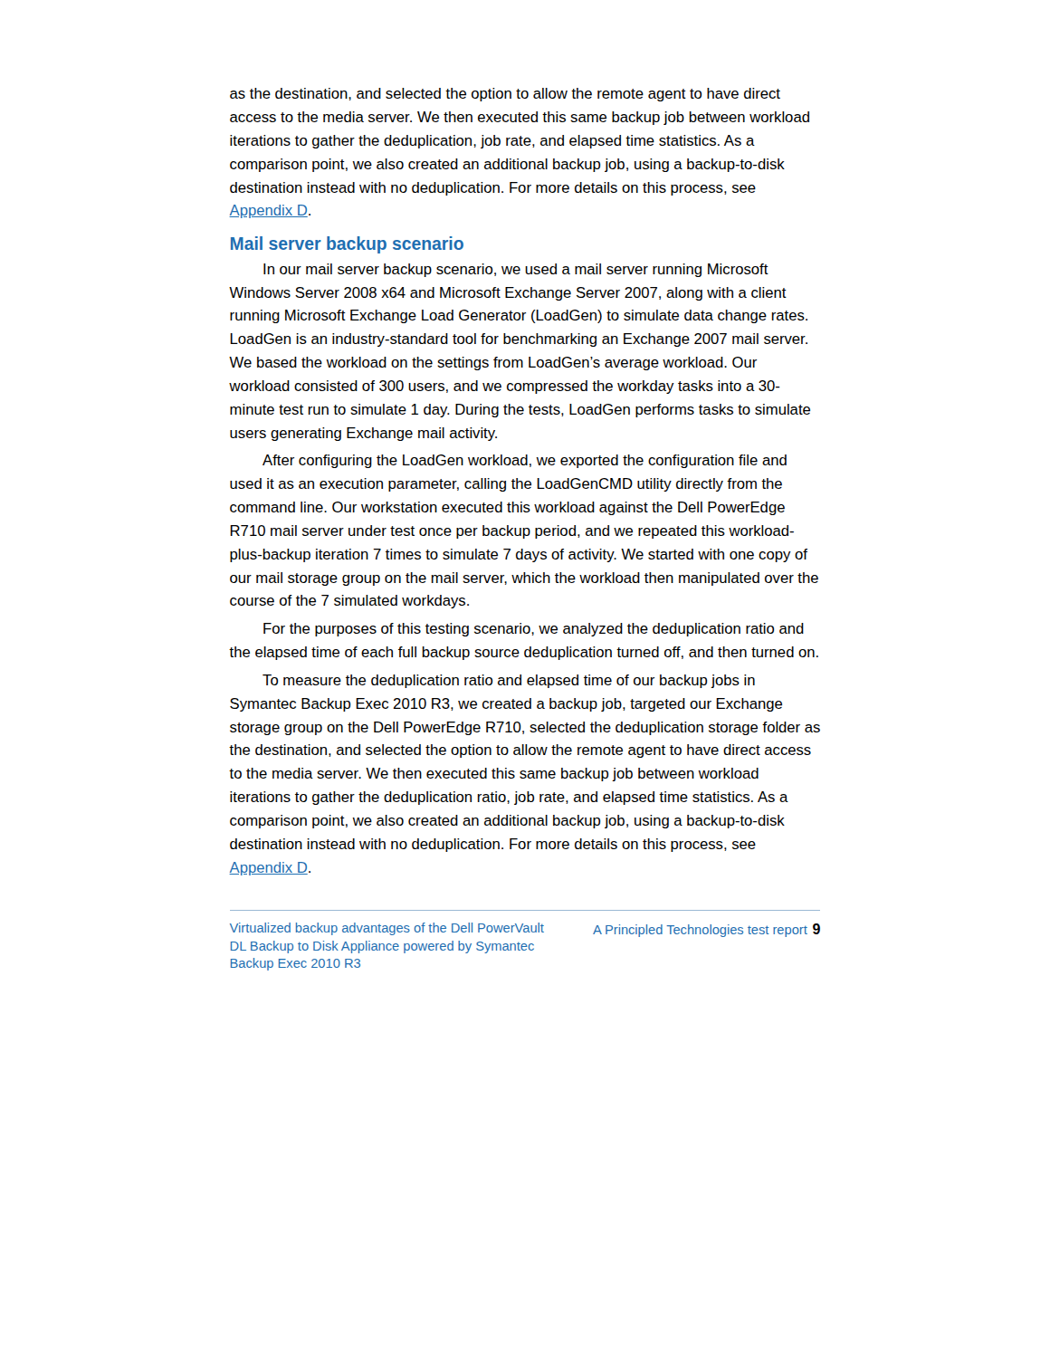as the destination, and selected the option to allow the remote agent to have direct access to the media server. We then executed this same backup job between workload iterations to gather the deduplication, job rate, and elapsed time statistics. As a comparison point, we also created an additional backup job, using a backup-to-disk destination instead with no deduplication. For more details on this process, see Appendix D.
Mail server backup scenario
In our mail server backup scenario, we used a mail server running Microsoft Windows Server 2008 x64 and Microsoft Exchange Server 2007, along with a client running Microsoft Exchange Load Generator (LoadGen) to simulate data change rates. LoadGen is an industry-standard tool for benchmarking an Exchange 2007 mail server. We based the workload on the settings from LoadGen’s average workload. Our workload consisted of 300 users, and we compressed the workday tasks into a 30-minute test run to simulate 1 day. During the tests, LoadGen performs tasks to simulate users generating Exchange mail activity.
After configuring the LoadGen workload, we exported the configuration file and used it as an execution parameter, calling the LoadGenCMD utility directly from the command line. Our workstation executed this workload against the Dell PowerEdge R710 mail server under test once per backup period, and we repeated this workload-plus-backup iteration 7 times to simulate 7 days of activity. We started with one copy of our mail storage group on the mail server, which the workload then manipulated over the course of the 7 simulated workdays.
For the purposes of this testing scenario, we analyzed the deduplication ratio and the elapsed time of each full backup source deduplication turned off, and then turned on.
To measure the deduplication ratio and elapsed time of our backup jobs in Symantec Backup Exec 2010 R3, we created a backup job, targeted our Exchange storage group on the Dell PowerEdge R710, selected the deduplication storage folder as the destination, and selected the option to allow the remote agent to have direct access to the media server. We then executed this same backup job between workload iterations to gather the deduplication ratio, job rate, and elapsed time statistics. As a comparison point, we also created an additional backup job, using a backup-to-disk destination instead with no deduplication. For more details on this process, see Appendix D.
Virtualized backup advantages of the Dell PowerVault DL Backup to Disk Appliance powered by Symantec Backup Exec 2010 R3
A Principled Technologies test report9